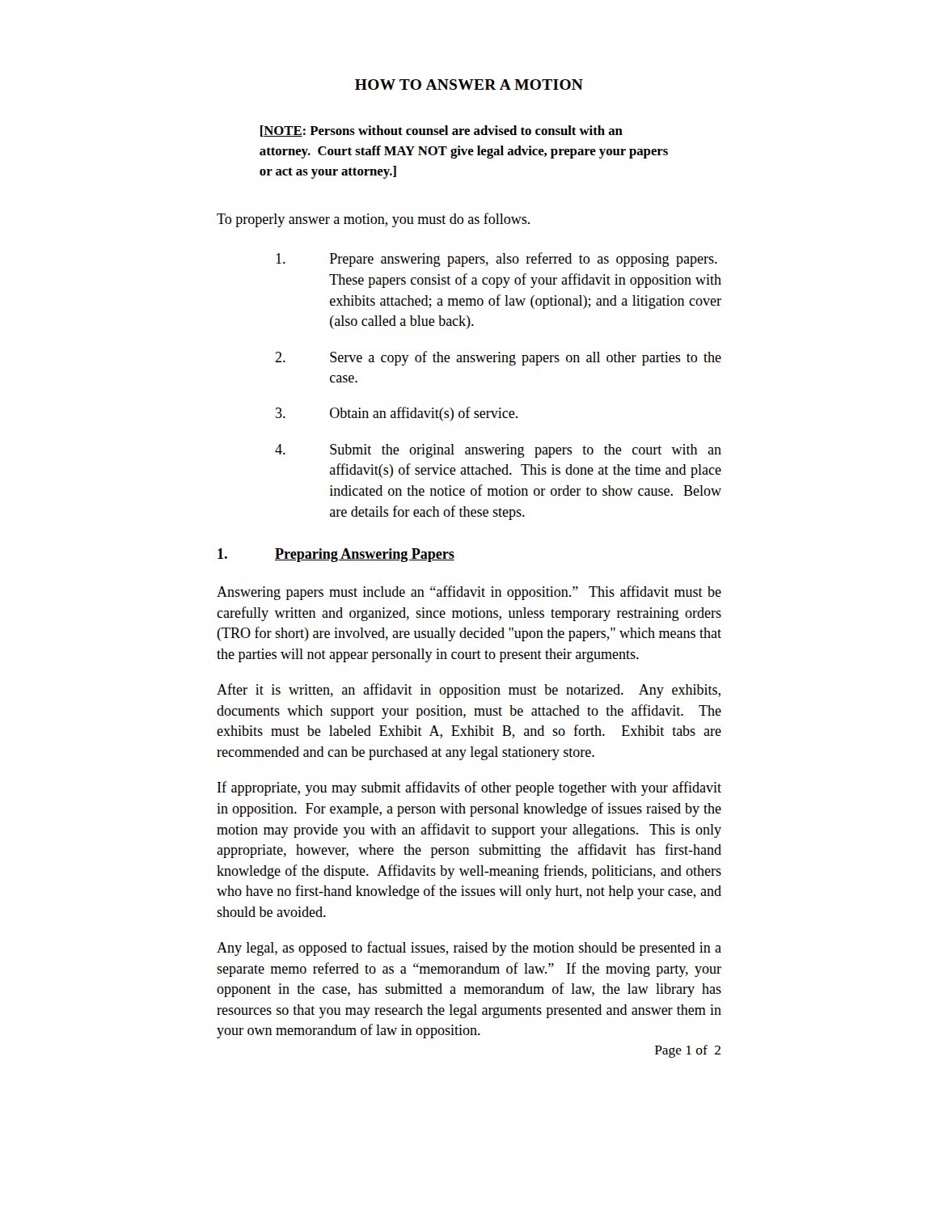HOW TO ANSWER A MOTION
[NOTE: Persons without counsel are advised to consult with an attorney. Court staff MAY NOT give legal advice, prepare your papers or act as your attorney.]
To properly answer a motion, you must do as follows.
1. Prepare answering papers, also referred to as opposing papers. These papers consist of a copy of your affidavit in opposition with exhibits attached; a memo of law (optional); and a litigation cover (also called a blue back).
2. Serve a copy of the answering papers on all other parties to the case.
3. Obtain an affidavit(s) of service.
4. Submit the original answering papers to the court with an affidavit(s) of service attached. This is done at the time and place indicated on the notice of motion or order to show cause. Below are details for each of these steps.
1. Preparing Answering Papers
Answering papers must include an “affidavit in opposition.” This affidavit must be carefully written and organized, since motions, unless temporary restraining orders (TRO for short) are involved, are usually decided "upon the papers," which means that the parties will not appear personally in court to present their arguments.
After it is written, an affidavit in opposition must be notarized. Any exhibits, documents which support your position, must be attached to the affidavit. The exhibits must be labeled Exhibit A, Exhibit B, and so forth. Exhibit tabs are recommended and can be purchased at any legal stationery store.
If appropriate, you may submit affidavits of other people together with your affidavit in opposition. For example, a person with personal knowledge of issues raised by the motion may provide you with an affidavit to support your allegations. This is only appropriate, however, where the person submitting the affidavit has first-hand knowledge of the dispute. Affidavits by well-meaning friends, politicians, and others who have no first-hand knowledge of the issues will only hurt, not help your case, and should be avoided.
Any legal, as opposed to factual issues, raised by the motion should be presented in a separate memo referred to as a “memorandum of law.” If the moving party, your opponent in the case, has submitted a memorandum of law, the law library has resources so that you may research the legal arguments presented and answer them in your own memorandum of law in opposition.
Page 1 of 2